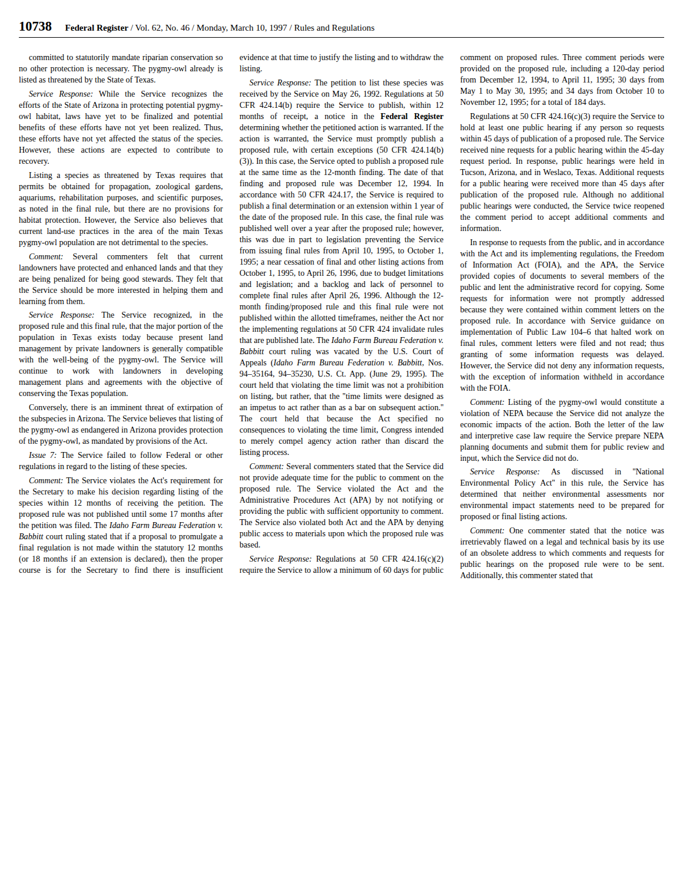10738
Federal Register / Vol. 62, No. 46 / Monday, March 10, 1997 / Rules and Regulations
committed to statutorily mandate riparian conservation so no other protection is necessary. The pygmy-owl already is listed as threatened by the State of Texas.
Service Response: While the Service recognizes the efforts of the State of Arizona in protecting potential pygmy-owl habitat, laws have yet to be finalized and potential benefits of these efforts have not yet been realized. Thus, these efforts have not yet affected the status of the species. However, these actions are expected to contribute to recovery.
Listing a species as threatened by Texas requires that permits be obtained for propagation, zoological gardens, aquariums, rehabilitation purposes, and scientific purposes, as noted in the final rule, but there are no provisions for habitat protection. However, the Service also believes that current land-use practices in the area of the main Texas pygmy-owl population are not detrimental to the species.
Comment: Several commenters felt that current landowners have protected and enhanced lands and that they are being penalized for being good stewards. They felt that the Service should be more interested in helping them and learning from them.
Service Response: The Service recognized, in the proposed rule and this final rule, that the major portion of the population in Texas exists today because present land management by private landowners is generally compatible with the well-being of the pygmy-owl. The Service will continue to work with landowners in developing management plans and agreements with the objective of conserving the Texas population.
Conversely, there is an imminent threat of extirpation of the subspecies in Arizona. The Service believes that listing of the pygmy-owl as endangered in Arizona provides protection of the pygmy-owl, as mandated by provisions of the Act.
Issue 7: The Service failed to follow Federal or other regulations in regard to the listing of these species.
Comment: The Service violates the Act's requirement for the Secretary to make his decision regarding listing of the species within 12 months of receiving the petition. The proposed rule was not published until some 17 months after the petition was filed. The Idaho Farm Bureau Federation v. Babbitt court ruling stated that if a proposal to promulgate a final regulation is not made within the statutory 12 months (or 18 months if an extension is declared), then the proper course is for the Secretary to find there is insufficient evidence at that time to justify the listing and to withdraw the listing.
Service Response: The petition to list these species was received by the Service on May 26, 1992. Regulations at 50 CFR 424.14(b) require the Service to publish, within 12 months of receipt, a notice in the Federal Register determining whether the petitioned action is warranted. If the action is warranted, the Service must promptly publish a proposed rule, with certain exceptions (50 CFR 424.14(b)(3)). In this case, the Service opted to publish a proposed rule at the same time as the 12-month finding. The date of that finding and proposed rule was December 12, 1994. In accordance with 50 CFR 424.17, the Service is required to publish a final determination or an extension within 1 year of the date of the proposed rule. In this case, the final rule was published well over a year after the proposed rule; however, this was due in part to legislation preventing the Service from issuing final rules from April 10, 1995, to October 1, 1995; a near cessation of final and other listing actions from October 1, 1995, to April 26, 1996, due to budget limitations and legislation; and a backlog and lack of personnel to complete final rules after April 26, 1996. Although the 12-month finding/proposed rule and this final rule were not published within the allotted timeframes, neither the Act nor the implementing regulations at 50 CFR 424 invalidate rules that are published late. The Idaho Farm Bureau Federation v. Babbitt court ruling was vacated by the U.S. Court of Appeals (Idaho Farm Bureau Federation v. Babbitt, Nos. 94–35164, 94–35230, U.S. Ct. App. (June 29, 1995). The court held that violating the time limit was not a prohibition on listing, but rather, that the ''time limits were designed as an impetus to act rather than as a bar on subsequent action.'' The court held that because the Act specified no consequences to violating the time limit, Congress intended to merely compel agency action rather than discard the listing process.
Comment: Several commenters stated that the Service did not provide adequate time for the public to comment on the proposed rule. The Service violated the Act and the Administrative Procedures Act (APA) by not notifying or providing the public with sufficient opportunity to comment. The Service also violated both Act and the APA by denying public access to materials upon which the proposed rule was based.
Service Response: Regulations at 50 CFR 424.16(c)(2) require the Service to allow a minimum of 60 days for public comment on proposed rules. Three comment periods were provided on the proposed rule, including a 120-day period from December 12, 1994, to April 11, 1995; 30 days from May 1 to May 30, 1995; and 34 days from October 10 to November 12, 1995; for a total of 184 days.
Regulations at 50 CFR 424.16(c)(3) require the Service to hold at least one public hearing if any person so requests within 45 days of publication of a proposed rule. The Service received nine requests for a public hearing within the 45-day request period. In response, public hearings were held in Tucson, Arizona, and in Weslaco, Texas. Additional requests for a public hearing were received more than 45 days after publication of the proposed rule. Although no additional public hearings were conducted, the Service twice reopened the comment period to accept additional comments and information.
In response to requests from the public, and in accordance with the Act and its implementing regulations, the Freedom of Information Act (FOIA), and the APA, the Service provided copies of documents to several members of the public and lent the administrative record for copying. Some requests for information were not promptly addressed because they were contained within comment letters on the proposed rule. In accordance with Service guidance on implementation of Public Law 104–6 that halted work on final rules, comment letters were filed and not read; thus granting of some information requests was delayed. However, the Service did not deny any information requests, with the exception of information withheld in accordance with the FOIA.
Comment: Listing of the pygmy-owl would constitute a violation of NEPA because the Service did not analyze the economic impacts of the action. Both the letter of the law and interpretive case law require the Service prepare NEPA planning documents and submit them for public review and input, which the Service did not do.
Service Response: As discussed in ''National Environmental Policy Act'' in this rule, the Service has determined that neither environmental assessments nor environmental impact statements need to be prepared for proposed or final listing actions.
Comment: One commenter stated that the notice was irretrievably flawed on a legal and technical basis by its use of an obsolete address to which comments and requests for public hearings on the proposed rule were to be sent. Additionally, this commenter stated that